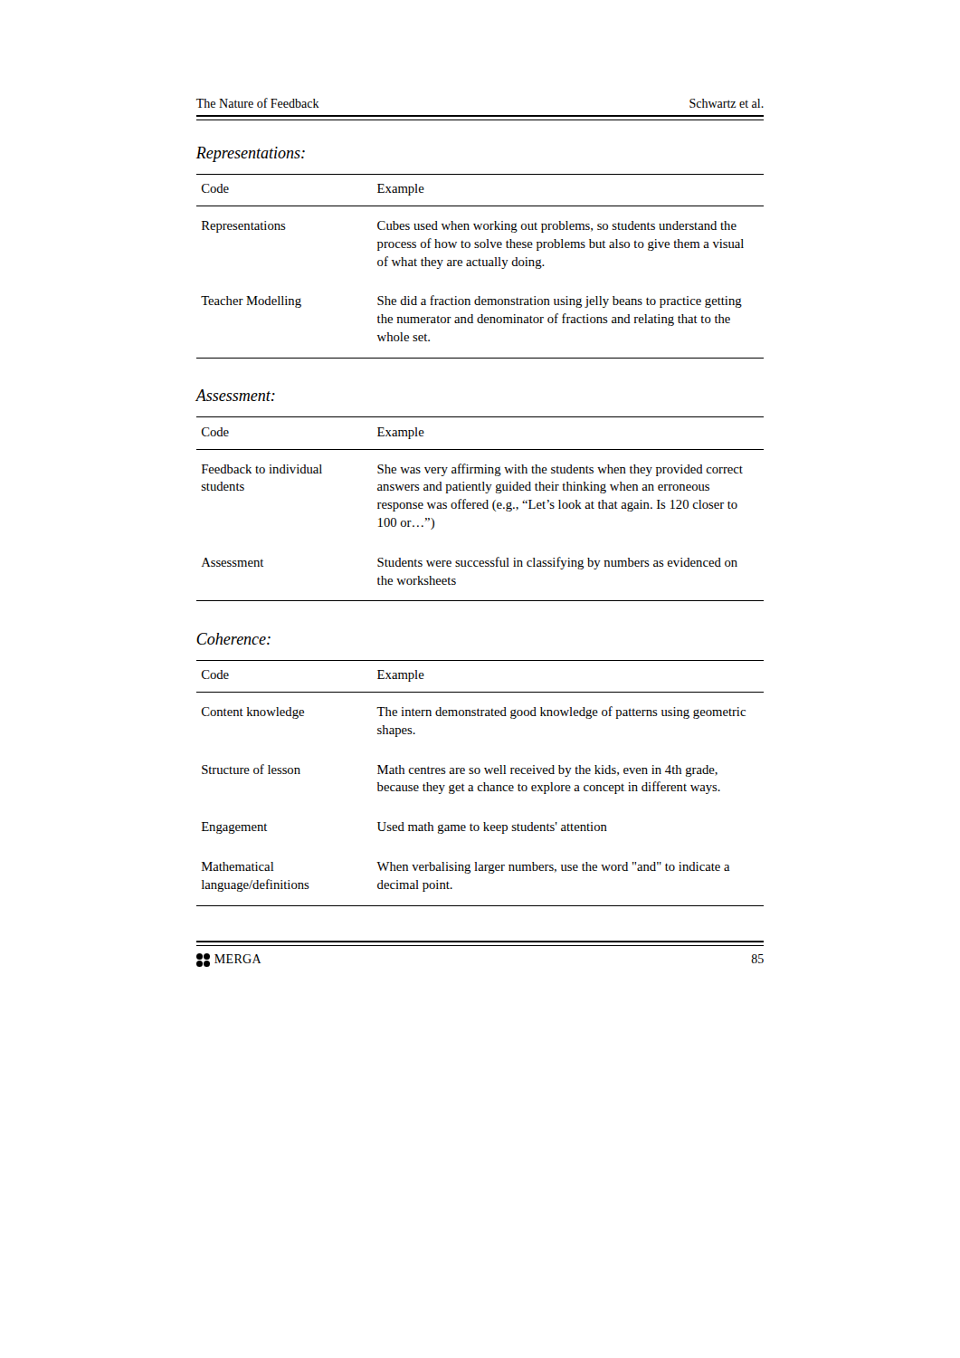The Nature of Feedback
Schwartz et al.
Representations:
| Code | Example |
| --- | --- |
| Representations | Cubes used when working out problems, so students understand the process of how to solve these problems but also to give them a visual of what they are actually doing. |
| Teacher Modelling | She did a fraction demonstration using jelly beans to practice getting the numerator and denominator of fractions and relating that to the whole set. |
Assessment:
| Code | Example |
| --- | --- |
| Feedback to individual students | She was very affirming with the students when they provided correct answers and patiently guided their thinking when an erroneous response was offered (e.g., “Let’s look at that again. Is 120 closer to 100 or…”) |
| Assessment | Students were successful in classifying by numbers as evidenced on the worksheets |
Coherence:
| Code | Example |
| --- | --- |
| Content knowledge | The intern demonstrated good knowledge of patterns using geometric shapes. |
| Structure of lesson | Math centres are so well received by the kids, even in 4th grade, because they get a chance to explore a concept in different ways. |
| Engagement | Used math game to keep students' attention |
| Mathematical language/definitions | When verbalising larger numbers, use the word "and" to indicate a decimal point. |
MERGA
85